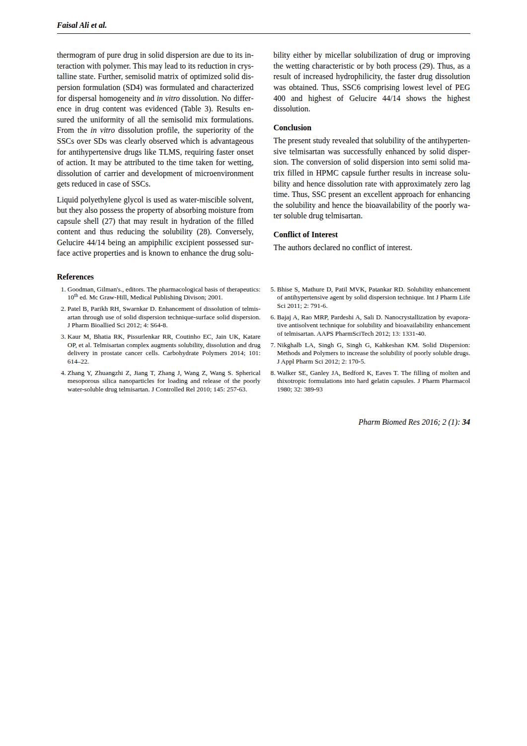Faisal Ali et al.
thermogram of pure drug in solid dispersion are due to its interaction with polymer. This may lead to its reduction in crystalline state. Further, semisolid matrix of optimized solid dispersion formulation (SD4) was formulated and characterized for dispersal homogeneity and in vitro dissolution. No difference in drug content was evidenced (Table 3). Results ensured the uniformity of all the semisolid mix formulations. From the in vitro dissolution profile, the superiority of the SSCs over SDs was clearly observed which is advantageous for antihypertensive drugs like TLMS, requiring faster onset of action. It may be attributed to the time taken for wetting, dissolution of carrier and development of microenvironment gets reduced in case of SSCs.
Liquid polyethylene glycol is used as water-miscible solvent, but they also possess the property of absorbing moisture from capsule shell (27) that may result in hydration of the filled content and thus reducing the solubility (28). Conversely, Gelucire 44/14 being an ampiphilic excipient possessed surface active properties and is known to enhance the drug solubility either by micellar solubilization of drug or improving the wetting characteristic or by both process (29). Thus, as a result of increased hydrophilicity, the faster drug dissolution was obtained. Thus, SSC6 comprising lowest level of PEG 400 and highest of Gelucire 44/14 shows the highest dissolution.
Conclusion
The present study revealed that solubility of the antihypertensive telmisartan was successfully enhanced by solid dispersion. The conversion of solid dispersion into semi solid matrix filled in HPMC capsule further results in increase solubility and hence dissolution rate with approximately zero lag time. Thus, SSC present an excellent approach for enhancing the solubility and hence the bioavailability of the poorly water soluble drug telmisartan.
Conflict of Interest
The authors declared no conflict of interest.
References
Goodman, Gilman's., editors. The pharmacological basis of therapeutics: 10th ed. Mc Graw-Hill, Medical Publishing Divison; 2001.
Patel B, Parikh RH, Swarnkar D. Enhancement of dissolution of telmisartan through use of solid dispersion technique-surface solid dispersion. J Pharm Bioallied Sci 2012; 4: S64-8.
Kaur M, Bhatia RK, Pissurlenkar RR, Coutinho EC, Jain UK, Katare OP, et al. Telmisartan complex augments solubility, dissolution and drug delivery in prostate cancer cells. Carbohydrate Polymers 2014; 101: 614–22.
Zhang Y, Zhuangzhi Z, Jiang T, Zhang J, Wang Z, Wang S. Spherical mesoporous silica nanoparticles for loading and release of the poorly water-soluble drug telmisartan. J Controlled Rel 2010; 145: 257-63.
Bhise S, Mathure D, Patil MVK, Patankar RD. Solubility enhancement of antihypertensive agent by solid dispersion technique. Int J Pharm Life Sci 2011; 2: 791-6.
Bajaj A, Rao MRP, Pardeshi A, Sali D. Nanocrystallization by evaporative antisolvent technique for solubility and bioavailability enhancement of telmisartan. AAPS PharmSciTech 2012; 13: 1331-40.
Nikghalb LA, Singh G, Singh G, Kahkeshan KM. Solid Dispersion: Methods and Polymers to increase the solubility of poorly soluble drugs. J Appl Pharm Sci 2012; 2: 170-5.
Walker SE, Ganley JA, Bedford K, Eaves T. The filling of molten and thixotropic formulations into hard gelatin capsules. J Pharm Pharmacol 1980; 32: 389-93
Pharm Biomed Res 2016; 2 (1): 34